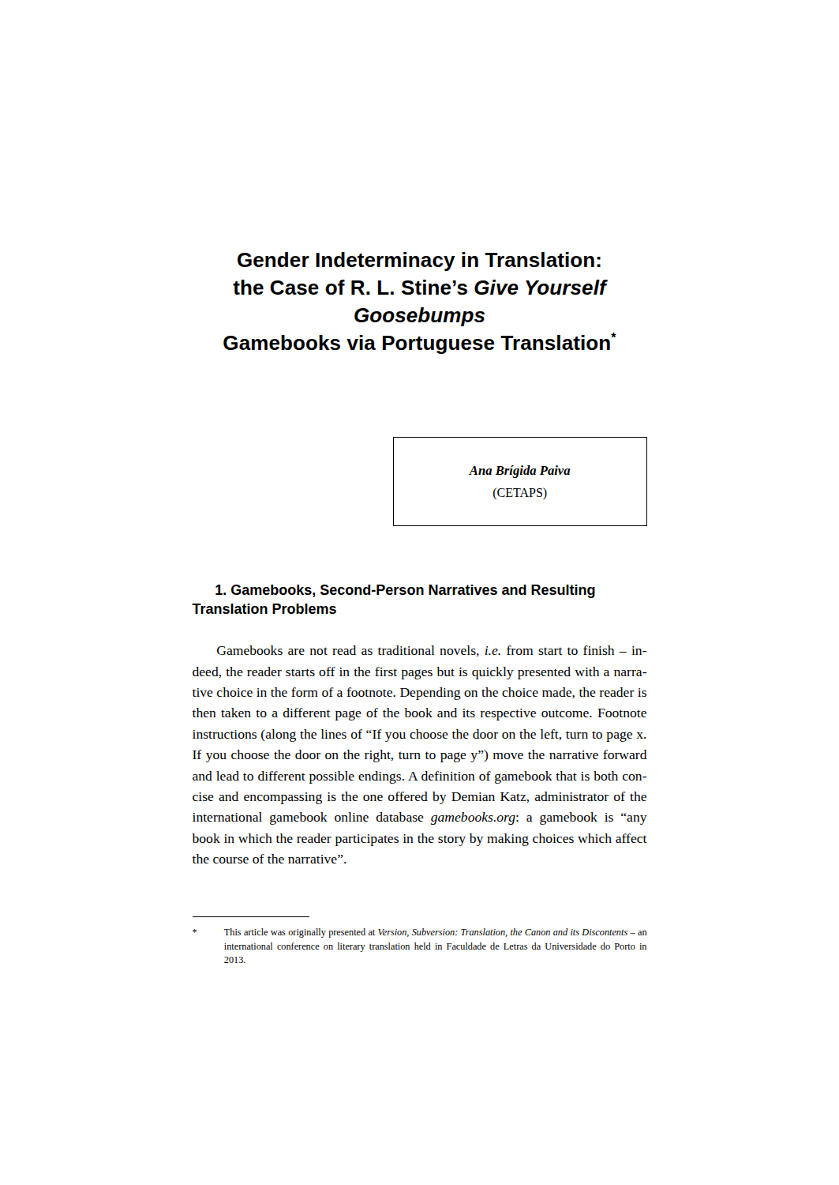Gender Indeterminacy in Translation:
the Case of R. L. Stine’s Give Yourself Goosebumps
Gamebooks via Portuguese Translation*
Ana Brígida Paiva
(CETAPS)
1. Gamebooks, Second-Person Narratives and Resulting Translation Problems
Gamebooks are not read as traditional novels, i.e. from start to finish – indeed, the reader starts off in the first pages but is quickly presented with a narrative choice in the form of a footnote. Depending on the choice made, the reader is then taken to a different page of the book and its respective outcome. Footnote instructions (along the lines of “If you choose the door on the left, turn to page x. If you choose the door on the right, turn to page y”) move the narrative forward and lead to different possible endings. A definition of gamebook that is both concise and encompassing is the one offered by Demian Katz, administrator of the international gamebook online database gamebooks.org: a gamebook is “any book in which the reader participates in the story by making choices which affect the course of the narrative”.
*This article was originally presented at Version, Subversion: Translation, the Canon and its Discontents – an international conference on literary translation held in Faculdade de Letras da Universidade do Porto in 2013.